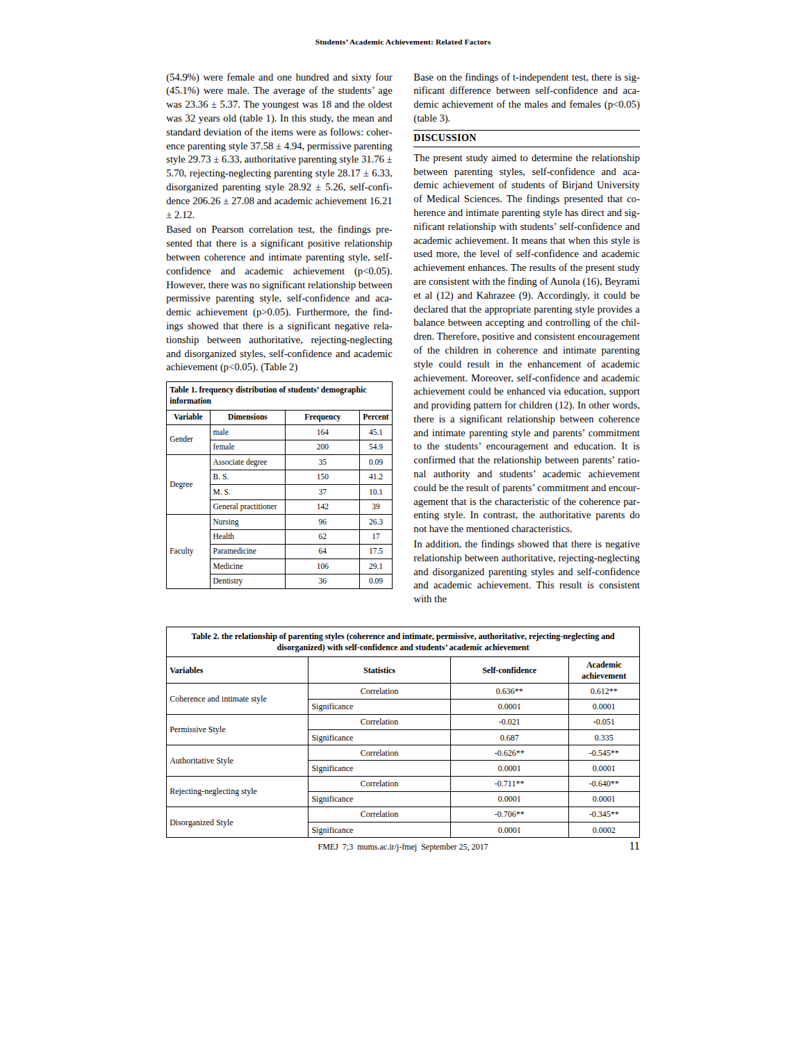Students’ Academic Achievement: Related Factors
(54.9%) were female and one hundred and sixty four (45.1%) were male. The average of the students’ age was 23.36 ± 5.37. The youngest was 18 and the oldest was 32 years old (table 1). In this study, the mean and standard deviation of the items were as follows: coherence parenting style 37.58 ± 4.94, permissive parenting style 29.73 ± 6.33, authoritative parenting style 31.76 ± 5.70, rejecting-neglecting parenting style 28.17 ± 6.33, disorganized parenting style 28.92 ± 5.26, self-confidence 206.26 ± 27.08 and academic achievement 16.21 ± 2.12.
Based on Pearson correlation test, the findings presented that there is a significant positive relationship between coherence and intimate parenting style, self-confidence and academic achievement (p<0.05). However, there was no significant relationship between permissive parenting style, self-confidence and academic achievement (p>0.05). Furthermore, the findings showed that there is a significant negative relationship between authoritative, rejecting-neglecting and disorganized styles, self-confidence and academic achievement (p<0.05). (Table 2)
Table 1. frequency distribution of students’ demographic information
| Variable | Dimensions | Frequency | Percent |
| --- | --- | --- | --- |
| Gender | male | 164 | 45.1 |
| female | 200 | 54.9 |
| Degree | Associate degree | 35 | 0.09 |
| B. S. | 150 | 41.2 |
| M. S. | 37 | 10.1 |
| General practitioner | 142 | 39 |
| Faculty | Nursing | 96 | 26.3 |
| Health | 62 | 17 |
| Paramedicine | 64 | 17.5 |
| Medicine | 106 | 29.1 |
| Dentistry | 36 | 0.09 |
Base on the findings of t-independent test, there is significant difference between self-confidence and academic achievement of the males and females (p<0.05) (table 3).
DISCUSSION
The present study aimed to determine the relationship between parenting styles, self-confidence and academic achievement of students of Birjand University of Medical Sciences. The findings presented that coherence and intimate parenting style has direct and significant relationship with students’ self-confidence and academic achievement. It means that when this style is used more, the level of self-confidence and academic achievement enhances. The results of the present study are consistent with the finding of Aunola (16), Beyrami et al (12) and Kahrazee (9). Accordingly, it could be declared that the appropriate parenting style provides a balance between accepting and controlling of the children. Therefore, positive and consistent encouragement of the children in coherence and intimate parenting style could result in the enhancement of academic achievement. Moreover, self-confidence and academic achievement could be enhanced via education, support and providing pattern for children (12). In other words, there is a significant relationship between coherence and intimate parenting style and parents’ commitment to the students’ encouragement and education. It is confirmed that the relationship between parents’ rational authority and students’ academic achievement could be the result of parents’ commitment and encouragement that is the characteristic of the coherence parenting style. In contrast, the authoritative parents do not have the mentioned characteristics.
In addition, the findings showed that there is negative relationship between authoritative, rejecting-neglecting and disorganized parenting styles and self-confidence and academic achievement. This result is consistent with the
Table 2. the relationship of parenting styles (coherence and intimate, permissive, authoritative, rejecting-neglecting and disorganized) with self-confidence and students’ academic achievement
| Variables | Statistics | Self-confidence | Academic achievement |
| --- | --- | --- | --- |
| Coherence and intimate style | Correlation | 0.636** | 0.612** |
| Significance | 0.0001 | 0.0001 |
| Permissive Style | Correlation | -0.021 | -0.051 |
| Significance | 0.687 | 0.335 |
| Authoritative Style | Correlation | -0.626** | -0.545** |
| Significance | 0.0001 | 0.0001 |
| Rejecting-neglecting style | Correlation | -0.711** | -0.640** |
| Significance | 0.0001 | 0.0001 |
| Disorganized Style | Correlation | -0.706** | -0.345** |
| Significance | 0.0001 | 0.0002 |
FMEJ 7;3 mums.ac.ir/j-fmej September 25, 2017
11